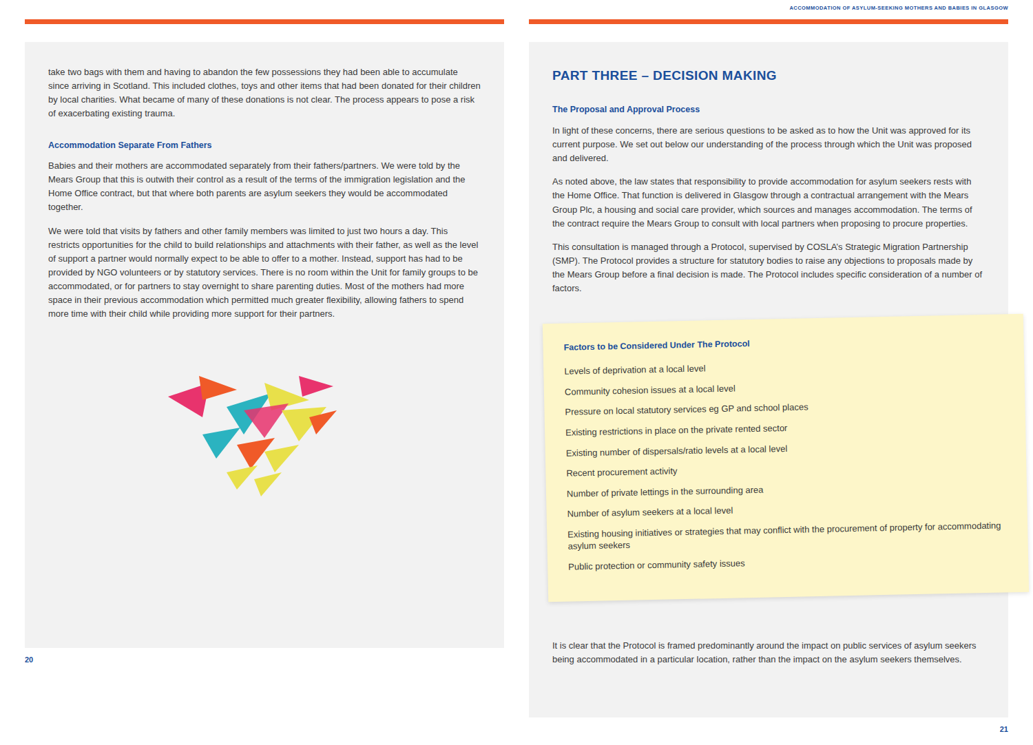take two bags with them and having to abandon the few possessions they had been able to accumulate since arriving in Scotland. This included clothes, toys and other items that had been donated for their children by local charities. What became of many of these donations is not clear. The process appears to pose a risk of exacerbating existing trauma.
Accommodation Separate From Fathers
Babies and their mothers are accommodated separately from their fathers/partners. We were told by the Mears Group that this is outwith their control as a result of the terms of the immigration legislation and the Home Office contract, but that where both parents are asylum seekers they would be accommodated together.
We were told that visits by fathers and other family members was limited to just two hours a day. This restricts opportunities for the child to build relationships and attachments with their father, as well as the level of support a partner would normally expect to be able to offer to a mother. Instead, support has had to be provided by NGO volunteers or by statutory services. There is no room within the Unit for family groups to be accommodated, or for partners to stay overnight to share parenting duties. Most of the mothers had more space in their previous accommodation which permitted much greater flexibility, allowing fathers to spend more time with their child while providing more support for their partners.
20
Accommodation of Asylum-Seeking Mothers and Babies in Glasgow
Part Three – Decision Making
The Proposal and Approval Process
In light of these concerns, there are serious questions to be asked as to how the Unit was approved for its current purpose. We set out below our understanding of the process through which the Unit was proposed and delivered.
As noted above, the law states that responsibility to provide accommodation for asylum seekers rests with the Home Office. That function is delivered in Glasgow through a contractual arrangement with the Mears Group Plc, a housing and social care provider, which sources and manages accommodation. The terms of the contract require the Mears Group to consult with local partners when proposing to procure properties.
This consultation is managed through a Protocol, supervised by COSLA’s Strategic Migration Partnership (SMP). The Protocol provides a structure for statutory bodies to raise any objections to proposals made by the Mears Group before a final decision is made. The Protocol includes specific consideration of a number of factors.
Factors to be Considered Under The Protocol
Levels of deprivation at a local level
Community cohesion issues at a local level
Pressure on local statutory services eg GP and school places
Existing restrictions in place on the private rented sector
Existing number of dispersals/ratio levels at a local level
Recent procurement activity
Number of private lettings in the surrounding area
Number of asylum seekers at a local level
Existing housing initiatives or strategies that may conflict with the procurement of property for accommodating asylum seekers
Public protection or community safety issues
It is clear that the Protocol is framed predominantly around the impact on public services of asylum seekers being accommodated in a particular location, rather than the impact on the asylum seekers themselves.
21